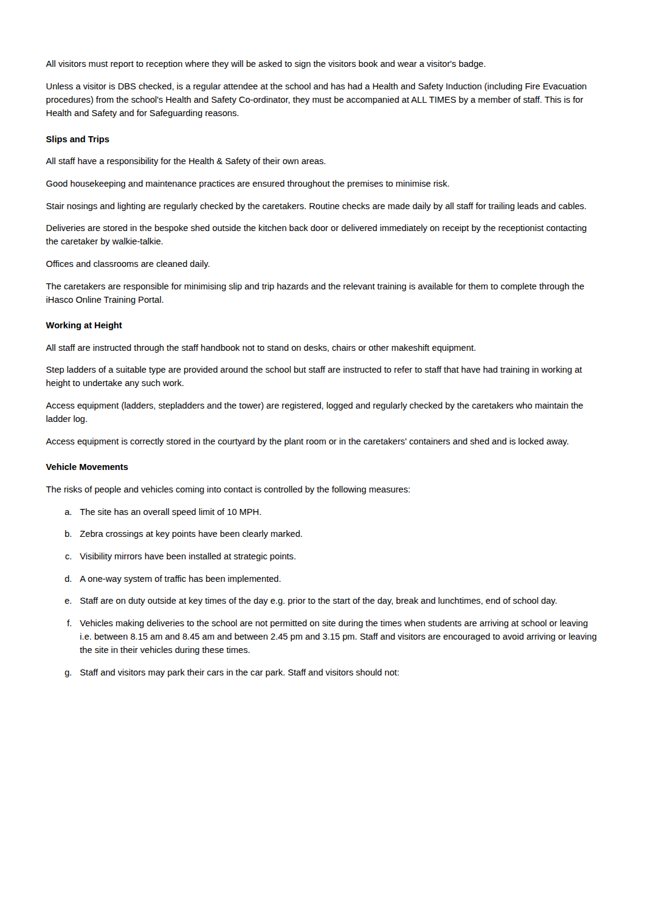All visitors must report to reception where they will be asked to sign the visitors book and wear a visitor's badge.
Unless a visitor is DBS checked, is a regular attendee at the school and has had a Health and Safety Induction (including Fire Evacuation procedures) from the school's Health and Safety Co-ordinator, they must be accompanied at ALL TIMES by a member of staff. This is for Health and Safety and for Safeguarding reasons.
Slips and Trips
All staff have a responsibility for the Health & Safety of their own areas.
Good housekeeping and maintenance practices are ensured throughout the premises to minimise risk.
Stair nosings and lighting are regularly checked by the caretakers. Routine checks are made daily by all staff for trailing leads and cables.
Deliveries are stored in the bespoke shed outside the kitchen back door or delivered immediately on receipt by the receptionist contacting the caretaker by walkie-talkie.
Offices and classrooms are cleaned daily.
The caretakers are responsible for minimising slip and trip hazards and the relevant training is available for them to complete through the iHasco Online Training Portal.
Working at Height
All staff are instructed through the staff handbook not to stand on desks, chairs or other makeshift equipment.
Step ladders of a suitable type are provided around the school but staff are instructed to refer to staff that have had training in working at height to undertake any such work.
Access equipment (ladders, stepladders and the tower) are registered, logged and regularly checked by the caretakers who maintain the ladder log.
Access equipment is correctly stored in the courtyard by the plant room or in the caretakers' containers and shed and is locked away.
Vehicle Movements
The risks of people and vehicles coming into contact is controlled by the following measures:
The site has an overall speed limit of 10 MPH.
Zebra crossings at key points have been clearly marked.
Visibility mirrors have been installed at strategic points.
A one-way system of traffic has been implemented.
Staff are on duty outside at key times of the day e.g. prior to the start of the day, break and lunchtimes, end of school day.
Vehicles making deliveries to the school are not permitted on site during the times when students are arriving at school or leaving i.e. between 8.15 am and 8.45 am and between 2.45 pm and 3.15 pm. Staff and visitors are encouraged to avoid arriving or leaving the site in their vehicles during these times.
Staff and visitors may park their cars in the car park. Staff and visitors should not: